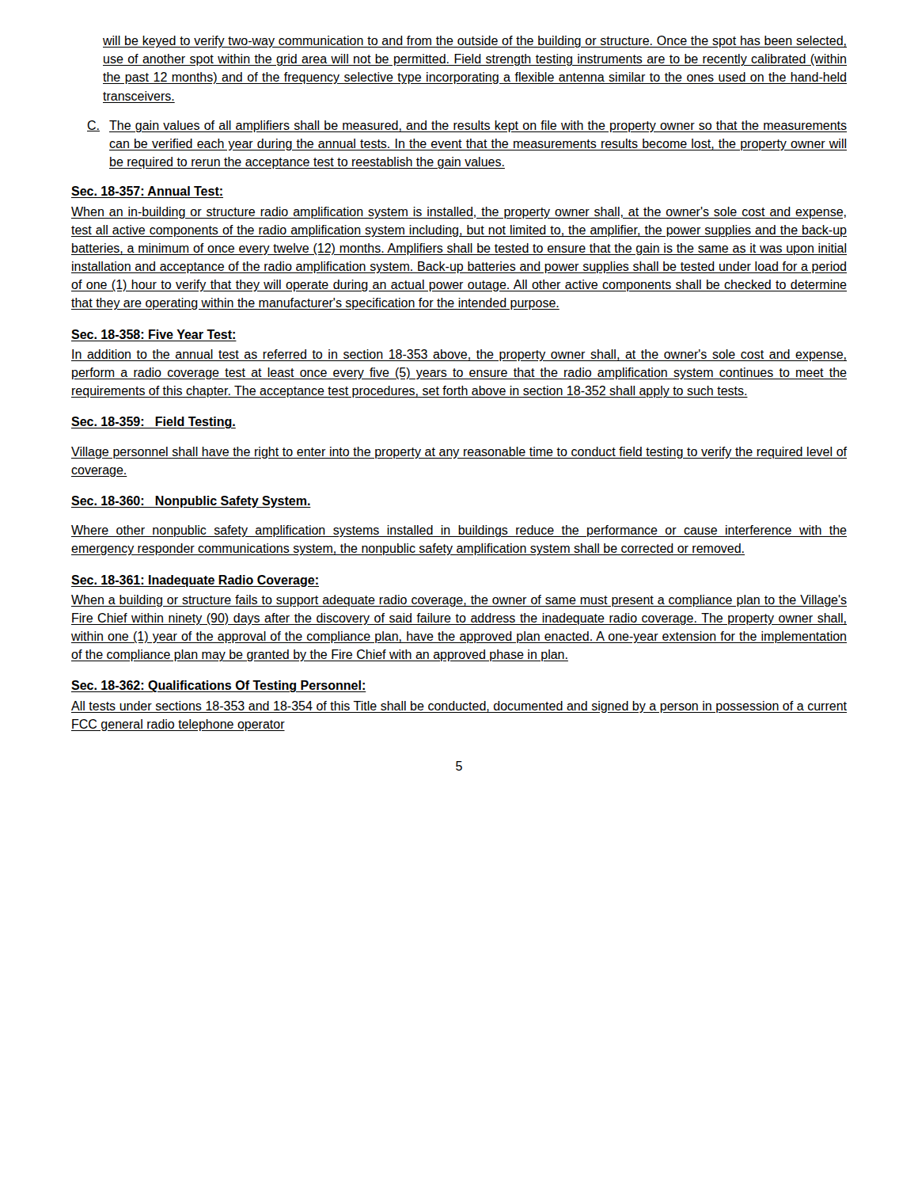will be keyed to verify two-way communication to and from the outside of the building or structure. Once the spot has been selected, use of another spot within the grid area will not be permitted. Field strength testing instruments are to be recently calibrated (within the past 12 months) and of the frequency selective type incorporating a flexible antenna similar to the ones used on the hand-held transceivers.
C.
The gain values of all amplifiers shall be measured, and the results kept on file with the property owner so that the measurements can be verified each year during the annual tests. In the event that the measurements results become lost, the property owner will be required to rerun the acceptance test to reestablish the gain values.
Sec. 18-357: Annual Test:
When an in-building or structure radio amplification system is installed, the property owner shall, at the owner's sole cost and expense, test all active components of the radio amplification system including, but not limited to, the amplifier, the power supplies and the back-up batteries, a minimum of once every twelve (12) months. Amplifiers shall be tested to ensure that the gain is the same as it was upon initial installation and acceptance of the radio amplification system. Back-up batteries and power supplies shall be tested under load for a period of one (1) hour to verify that they will operate during an actual power outage. All other active components shall be checked to determine that they are operating within the manufacturer's specification for the intended purpose.
Sec. 18-358: Five Year Test:
In addition to the annual test as referred to in section 18-353 above, the property owner shall, at the owner's sole cost and expense, perform a radio coverage test at least once every five (5) years to ensure that the radio amplification system continues to meet the requirements of this chapter. The acceptance test procedures, set forth above in section 18-352 shall apply to such tests.
Sec. 18-359: Field Testing.
Village personnel shall have the right to enter into the property at any reasonable time to conduct field testing to verify the required level of coverage.
Sec. 18-360: Nonpublic Safety System.
Where other nonpublic safety amplification systems installed in buildings reduce the performance or cause interference with the emergency responder communications system, the nonpublic safety amplification system shall be corrected or removed.
Sec. 18-361: Inadequate Radio Coverage:
When a building or structure fails to support adequate radio coverage, the owner of same must present a compliance plan to the Village's Fire Chief within ninety (90) days after the discovery of said failure to address the inadequate radio coverage. The property owner shall, within one (1) year of the approval of the compliance plan, have the approved plan enacted. A one-year extension for the implementation of the compliance plan may be granted by the Fire Chief with an approved phase in plan.
Sec. 18-362: Qualifications Of Testing Personnel:
All tests under sections 18-353 and 18-354 of this Title shall be conducted, documented and signed by a person in possession of a current FCC general radio telephone operator
5